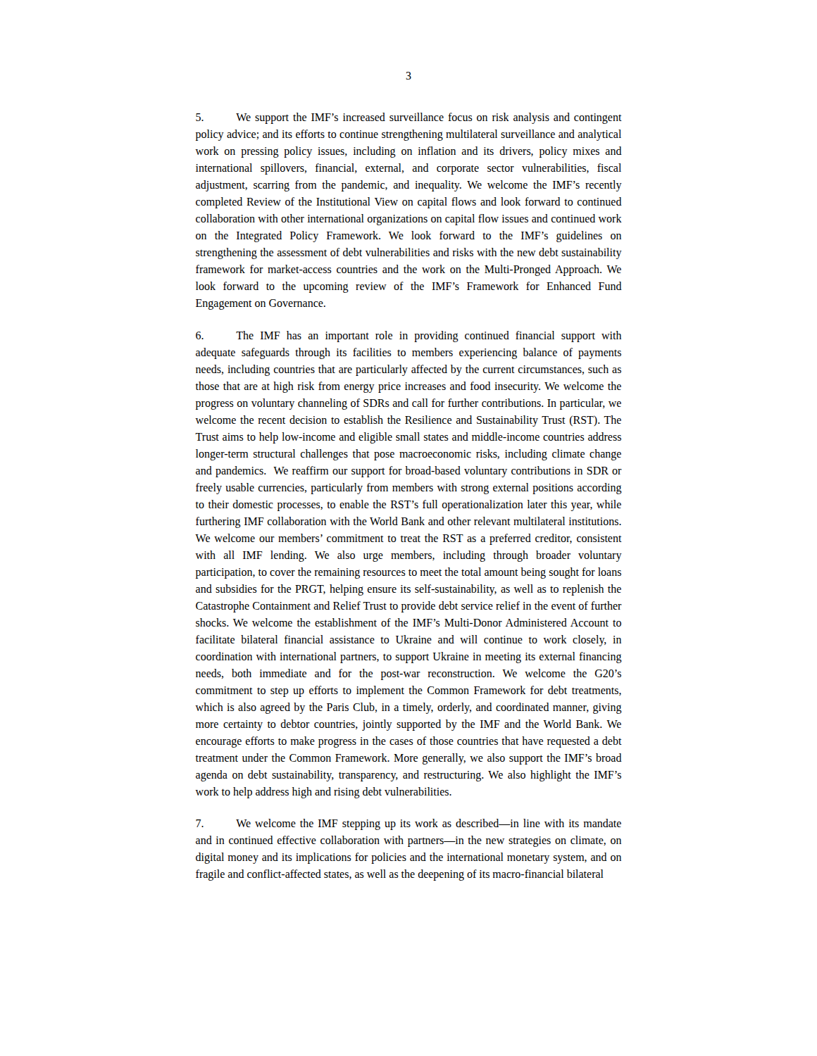3
5. We support the IMF’s increased surveillance focus on risk analysis and contingent policy advice; and its efforts to continue strengthening multilateral surveillance and analytical work on pressing policy issues, including on inflation and its drivers, policy mixes and international spillovers, financial, external, and corporate sector vulnerabilities, fiscal adjustment, scarring from the pandemic, and inequality. We welcome the IMF’s recently completed Review of the Institutional View on capital flows and look forward to continued collaboration with other international organizations on capital flow issues and continued work on the Integrated Policy Framework. We look forward to the IMF’s guidelines on strengthening the assessment of debt vulnerabilities and risks with the new debt sustainability framework for market-access countries and the work on the Multi-Pronged Approach. We look forward to the upcoming review of the IMF’s Framework for Enhanced Fund Engagement on Governance.
6. The IMF has an important role in providing continued financial support with adequate safeguards through its facilities to members experiencing balance of payments needs, including countries that are particularly affected by the current circumstances, such as those that are at high risk from energy price increases and food insecurity. We welcome the progress on voluntary channeling of SDRs and call for further contributions. In particular, we welcome the recent decision to establish the Resilience and Sustainability Trust (RST). The Trust aims to help low-income and eligible small states and middle-income countries address longer-term structural challenges that pose macroeconomic risks, including climate change and pandemics. We reaffirm our support for broad-based voluntary contributions in SDR or freely usable currencies, particularly from members with strong external positions according to their domestic processes, to enable the RST’s full operationalization later this year, while furthering IMF collaboration with the World Bank and other relevant multilateral institutions. We welcome our members’ commitment to treat the RST as a preferred creditor, consistent with all IMF lending. We also urge members, including through broader voluntary participation, to cover the remaining resources to meet the total amount being sought for loans and subsidies for the PRGT, helping ensure its self-sustainability, as well as to replenish the Catastrophe Containment and Relief Trust to provide debt service relief in the event of further shocks. We welcome the establishment of the IMF’s Multi-Donor Administered Account to facilitate bilateral financial assistance to Ukraine and will continue to work closely, in coordination with international partners, to support Ukraine in meeting its external financing needs, both immediate and for the post-war reconstruction. We welcome the G20’s commitment to step up efforts to implement the Common Framework for debt treatments, which is also agreed by the Paris Club, in a timely, orderly, and coordinated manner, giving more certainty to debtor countries, jointly supported by the IMF and the World Bank. We encourage efforts to make progress in the cases of those countries that have requested a debt treatment under the Common Framework. More generally, we also support the IMF’s broad agenda on debt sustainability, transparency, and restructuring. We also highlight the IMF’s work to help address high and rising debt vulnerabilities.
7. We welcome the IMF stepping up its work as described—in line with its mandate and in continued effective collaboration with partners—in the new strategies on climate, on digital money and its implications for policies and the international monetary system, and on fragile and conflict-affected states, as well as the deepening of its macro-financial bilateral